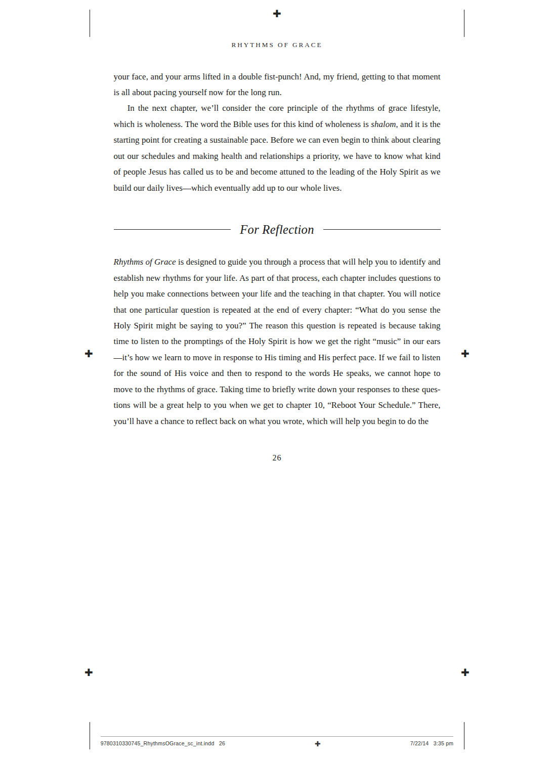✚ ✚ ✚
Rhythms of Grace
your face, and your arms lifted in a double fist-punch! And, my friend, getting to that moment is all about pacing yourself now for the long run.
In the next chapter, we’ll consider the core principle of the rhythms of grace lifestyle, which is wholeness. The word the Bible uses for this kind of wholeness is shalom, and it is the starting point for creating a sustainable pace. Before we can even begin to think about clearing out our schedules and making health and relationships a priority, we have to know what kind of people Jesus has called us to be and become attuned to the leading of the Holy Spirit as we build our daily lives—which eventually add up to our whole lives.
For Reflection
Rhythms of Grace is designed to guide you through a process that will help you to identify and establish new rhythms for your life. As part of that process, each chapter includes questions to help you make connections between your life and the teaching in that chapter. You will notice that one particular question is repeated at the end of every chapter: “What do you sense the Holy Spirit might be saying to you?” The reason this question is repeated is because taking time to listen to the promptings of the Holy Spirit is how we get the right “music” in our ears—it’s how we learn to move in response to His timing and His perfect pace. If we fail to listen for the sound of His voice and then to respond to the words He speaks, we cannot hope to move to the rhythms of grace. Taking time to briefly write down your responses to these questions will be a great help to you when we get to chapter 10, “Reboot Your Schedule.” There, you’ll have a chance to reflect back on what you wrote, which will help you begin to do the
26
✚ ✚
9780310330745_RhythmsOGrace_sc_int.indd 26 ✚ 7/22/14 3:35 pm